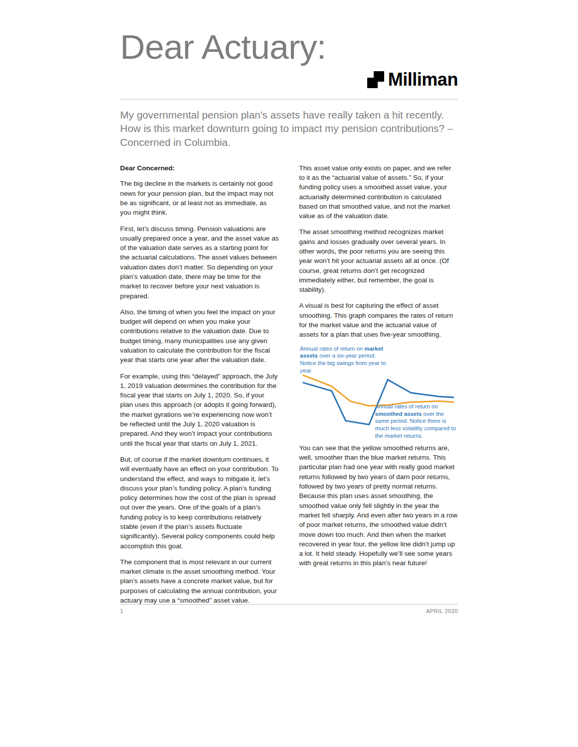Dear Actuary:
Milliman
My governmental pension plan's assets have really taken a hit recently. How is this market downturn going to impact my pension contributions? – Concerned in Columbia.
Dear Concerned:
The big decline in the markets is certainly not good news for your pension plan, but the impact may not be as significant, or at least not as immediate, as you might think.
First, let’s discuss timing. Pension valuations are usually prepared once a year, and the asset value as of the valuation date serves as a starting point for the actuarial calculations. The asset values between valuation dates don’t matter. So depending on your plan’s valuation date, there may be time for the market to recover before your next valuation is prepared.
Also, the timing of when you feel the impact on your budget will depend on when you make your contributions relative to the valuation date. Due to budget timing, many municipalities use any given valuation to calculate the contribution for the fiscal year that starts one year after the valuation date.
For example, using this “delayed” approach, the July 1, 2019 valuation determines the contribution for the fiscal year that starts on July 1, 2020. So, if your plan uses this approach (or adopts it going forward), the market gyrations we’re experiencing now won’t be reflected until the July 1, 2020 valuation is prepared. And they won’t impact your contributions until the fiscal year that starts on July 1, 2021.
But, of course if the market downturn continues, it will eventually have an effect on your contribution. To understand the effect, and ways to mitigate it, let’s discuss your plan’s funding policy. A plan’s funding policy determines how the cost of the plan is spread out over the years. One of the goals of a plan’s funding policy is to keep contributions relatively stable (even if the plan’s assets fluctuate significantly). Several policy components could help accomplish this goal.
The component that is most relevant in our current market climate is the asset smoothing method. Your plan’s assets have a concrete market value, but for purposes of calculating the annual contribution, your actuary may use a “smoothed” asset value.
This asset value only exists on paper, and we refer to it as the “actuarial value of assets.” So, if your funding policy uses a smoothed asset value, your actuarially determined contribution is calculated based on that smoothed value, and not the market value as of the valuation date.
The asset smoothing method recognizes market gains and losses gradually over several years. In other words, the poor returns you are seeing this year won’t hit your actuarial assets all at once. (Of course, great returns don’t get recognized immediately either, but remember, the goal is stability).
A visual is best for capturing the effect of asset smoothing. This graph compares the rates of return for the market value and the actuarial value of assets for a plan that uses five-year smoothing.
Annual rates of return on market assets over a six-year period. Notice the big swings from year to year.
Annual rates of return on smoothed assets over the same period. Notice there is much less volatility compared to the market returns.
You can see that the yellow smoothed returns are, well, smoother than the blue market returns. This particular plan had one year with really good market returns followed by two years of darn poor returns, followed by two years of pretty normal returns. Because this plan uses asset smoothing, the smoothed value only fell slightly in the year the market fell sharply. And even after two years in a row of poor market returns, the smoothed value didn’t move down too much. And then when the market recovered in year four, the yellow line didn’t jump up a lot. It held steady. Hopefully we’ll see some years with great returns in this plan’s near future!
1 April 2020